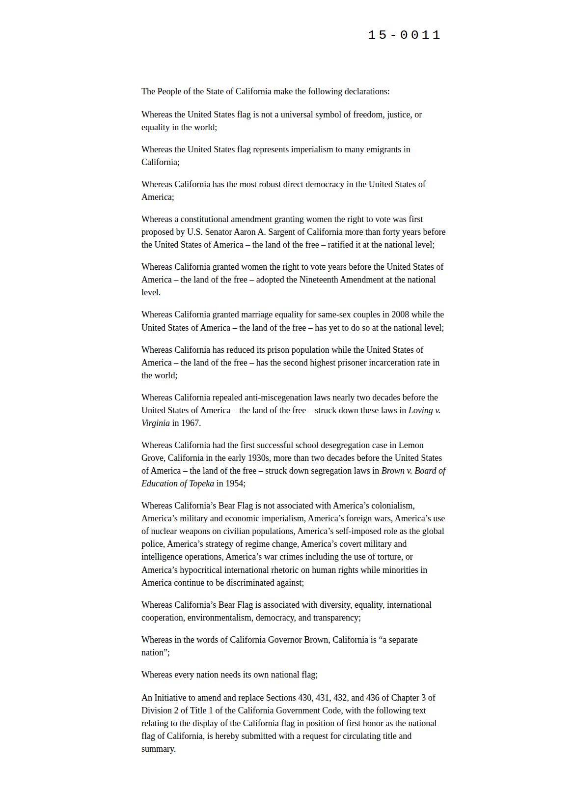15-0011
The People of the State of California make the following declarations:
Whereas the United States flag is not a universal symbol of freedom, justice, or equality in the world;
Whereas the United States flag represents imperialism to many emigrants in California;
Whereas California has the most robust direct democracy in the United States of America;
Whereas a constitutional amendment granting women the right to vote was first proposed by U.S. Senator Aaron A. Sargent of California more than forty years before the United States of America – the land of the free – ratified it at the national level;
Whereas California granted women the right to vote years before the United States of America – the land of the free – adopted the Nineteenth Amendment at the national level.
Whereas California granted marriage equality for same-sex couples in 2008 while the United States of America – the land of the free – has yet to do so at the national level;
Whereas California has reduced its prison population while the United States of America – the land of the free – has the second highest prisoner incarceration rate in the world;
Whereas California repealed anti-miscegenation laws nearly two decades before the United States of America – the land of the free – struck down these laws in Loving v. Virginia in 1967.
Whereas California had the first successful school desegregation case in Lemon Grove, California in the early 1930s, more than two decades before the United States of America – the land of the free – struck down segregation laws in Brown v. Board of Education of Topeka in 1954;
Whereas California’s Bear Flag is not associated with America’s colonialism, America’s military and economic imperialism, America’s foreign wars, America’s use of nuclear weapons on civilian populations, America’s self-imposed role as the global police, America’s strategy of regime change, America’s covert military and intelligence operations, America’s war crimes including the use of torture, or America’s hypocritical international rhetoric on human rights while minorities in America continue to be discriminated against;
Whereas California’s Bear Flag is associated with diversity, equality, international cooperation, environmentalism, democracy, and transparency;
Whereas in the words of California Governor Brown, California is “a separate nation”;
Whereas every nation needs its own national flag;
An Initiative to amend and replace Sections 430, 431, 432, and 436 of Chapter 3 of Division 2 of Title 1 of the California Government Code, with the following text relating to the display of the California flag in position of first honor as the national flag of California, is hereby submitted with a request for circulating title and summary.